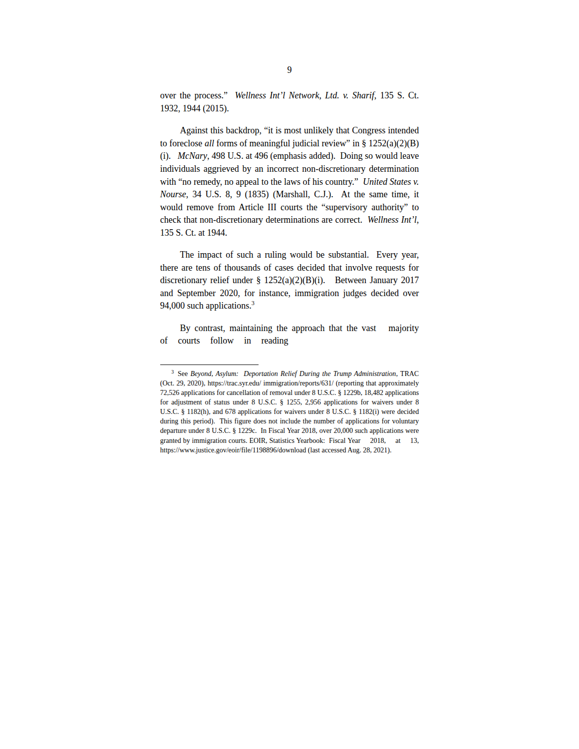9
over the process.” Wellness Int’l Network, Ltd. v. Sharif, 135 S. Ct. 1932, 1944 (2015).
Against this backdrop, “it is most unlikely that Congress intended to foreclose all forms of meaningful judicial review” in § 1252(a)(2)(B)(i). McNary, 498 U.S. at 496 (emphasis added). Doing so would leave individuals aggrieved by an incorrect non-discretionary determination with “no remedy, no appeal to the laws of his country.” United States v. Nourse, 34 U.S. 8, 9 (1835) (Marshall, C.J.). At the same time, it would remove from Article III courts the “supervisory authority” to check that non-discretionary determinations are correct. Wellness Int’l, 135 S. Ct. at 1944.
The impact of such a ruling would be substantial. Every year, there are tens of thousands of cases decided that involve requests for discretionary relief under § 1252(a)(2)(B)(i). Between January 2017 and September 2020, for instance, immigration judges decided over 94,000 such applications.3
By contrast, maintaining the approach that the vast majority of courts follow in reading
3 See Beyond, Asylum: Deportation Relief During the Trump Administration, TRAC (Oct. 29, 2020), https://trac.syr.edu/ immigration/reports/631/ (reporting that approximately 72,526 applications for cancellation of removal under 8 U.S.C. § 1229b, 18,482 applications for adjustment of status under 8 U.S.C. § 1255, 2,956 applications for waivers under 8 U.S.C. § 1182(h), and 678 applications for waivers under 8 U.S.C. § 1182(i) were decided during this period). This figure does not include the number of applications for voluntary departure under 8 U.S.C. § 1229c. In Fiscal Year 2018, over 20,000 such applications were granted by immigration courts. EOIR, Statistics Yearbook: Fiscal Year 2018, at 13, https://www.justice.gov/eoir/file/1198896/download (last accessed Aug. 28, 2021).